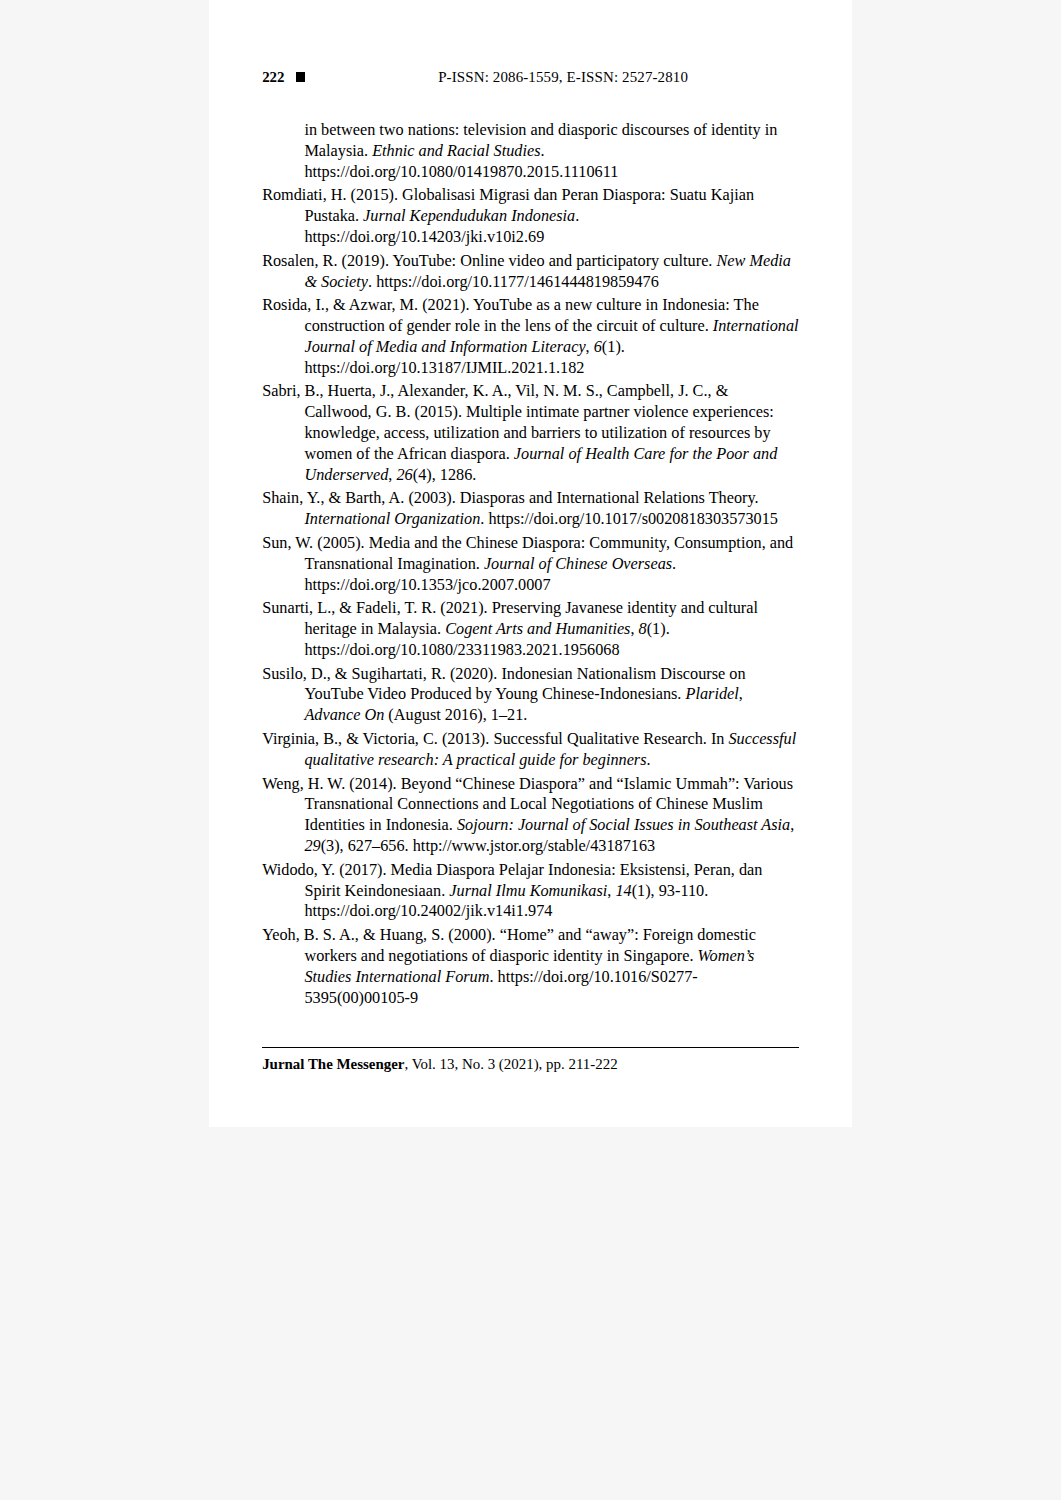222 P-ISSN: 2086-1559, E-ISSN: 2527-2810
in between two nations: television and diasporic discourses of identity in Malaysia. Ethnic and Racial Studies. https://doi.org/10.1080/01419870.2015.1110611
Romdiati, H. (2015). Globalisasi Migrasi dan Peran Diaspora: Suatu Kajian Pustaka. Jurnal Kependudukan Indonesia. https://doi.org/10.14203/jki.v10i2.69
Rosalen, R. (2019). YouTube: Online video and participatory culture. New Media & Society. https://doi.org/10.1177/1461444819859476
Rosida, I., & Azwar, M. (2021). YouTube as a new culture in Indonesia: The construction of gender role in the lens of the circuit of culture. International Journal of Media and Information Literacy, 6(1). https://doi.org/10.13187/IJMIL.2021.1.182
Sabri, B., Huerta, J., Alexander, K. A., Vil, N. M. S., Campbell, J. C., & Callwood, G. B. (2015). Multiple intimate partner violence experiences: knowledge, access, utilization and barriers to utilization of resources by women of the African diaspora. Journal of Health Care for the Poor and Underserved, 26(4), 1286.
Shain, Y., & Barth, A. (2003). Diasporas and International Relations Theory. International Organization. https://doi.org/10.1017/s0020818303573015
Sun, W. (2005). Media and the Chinese Diaspora: Community, Consumption, and Transnational Imagination. Journal of Chinese Overseas. https://doi.org/10.1353/jco.2007.0007
Sunarti, L., & Fadeli, T. R. (2021). Preserving Javanese identity and cultural heritage in Malaysia. Cogent Arts and Humanities, 8(1). https://doi.org/10.1080/23311983.2021.1956068
Susilo, D., & Sugihartati, R. (2020). Indonesian Nationalism Discourse on YouTube Video Produced by Young Chinese-Indonesians. Plaridel, Advance On (August 2016), 1–21.
Virginia, B., & Victoria, C. (2013). Successful Qualitative Research. In Successful qualitative research: A practical guide for beginners.
Weng, H. W. (2014). Beyond “Chinese Diaspora” and “Islamic Ummah”: Various Transnational Connections and Local Negotiations of Chinese Muslim Identities in Indonesia. Sojourn: Journal of Social Issues in Southeast Asia, 29(3), 627–656. http://www.jstor.org/stable/43187163
Widodo, Y. (2017). Media Diaspora Pelajar Indonesia: Eksistensi, Peran, dan Spirit Keindonesiaan. Jurnal Ilmu Komunikasi, 14(1), 93-110. https://doi.org/10.24002/jik.v14i1.974
Yeoh, B. S. A., & Huang, S. (2000). “Home” and “away”: Foreign domestic workers and negotiations of diasporic identity in Singapore. Women’s Studies International Forum. https://doi.org/10.1016/S0277-5395(00)00105-9
Jurnal The Messenger, Vol. 13, No. 3 (2021), pp. 211-222